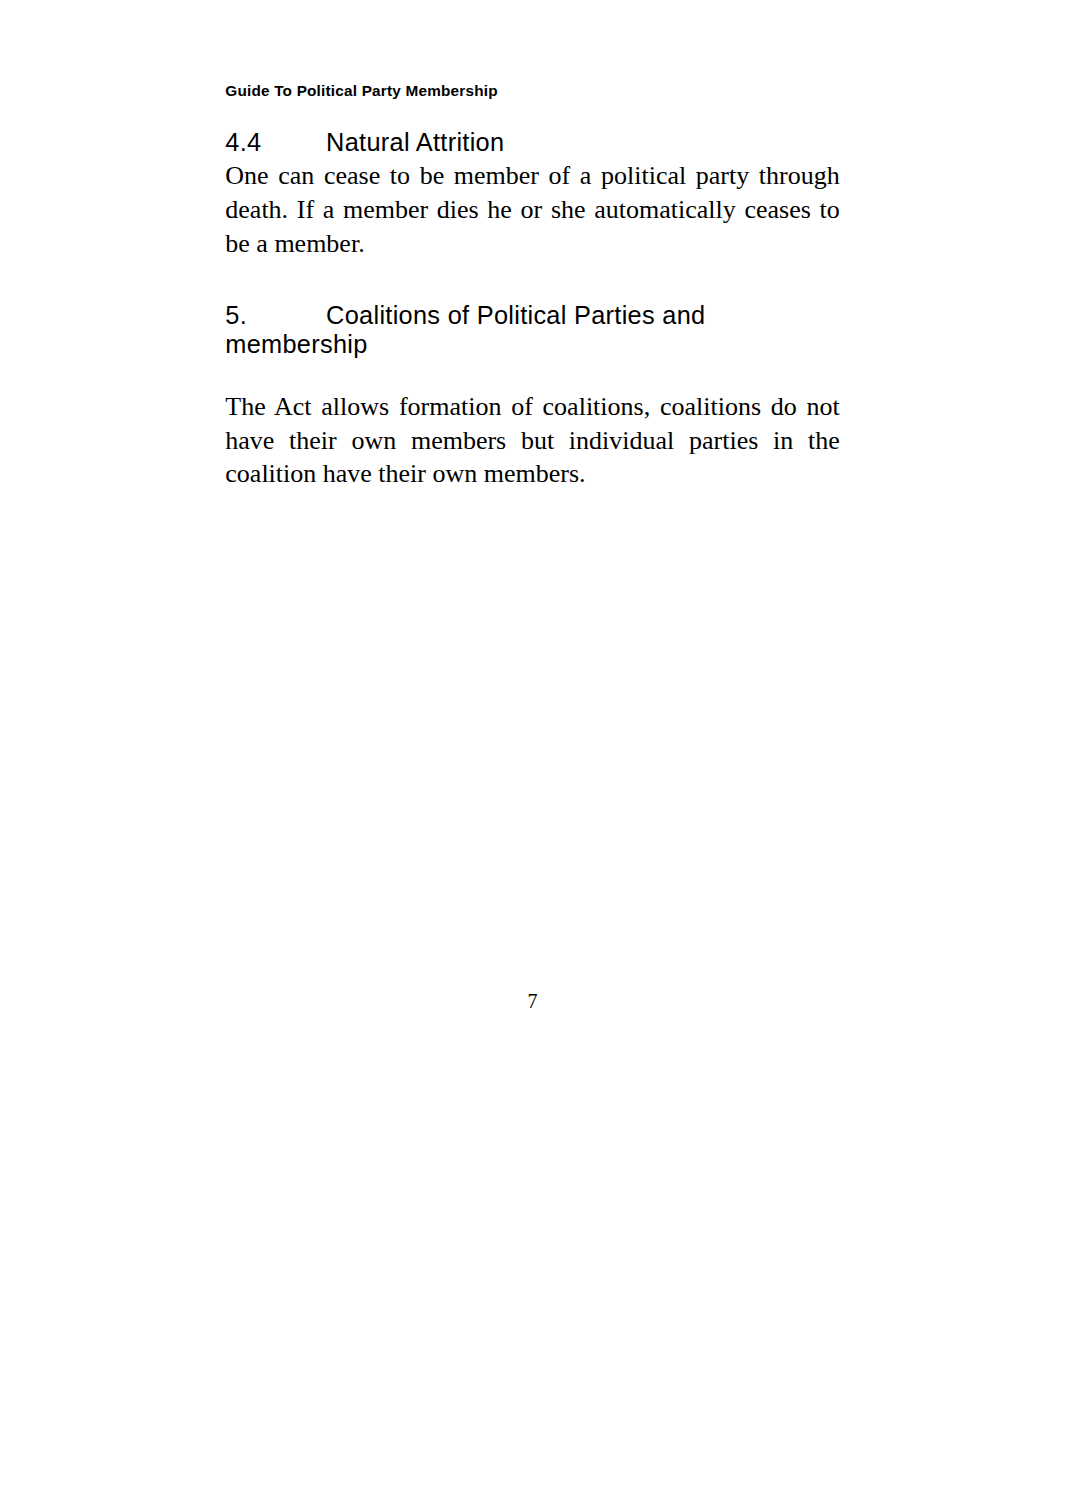Guide To Political Party Membership
4.4 Natural Attrition
One can cease to be member of a political party through death. If a member dies he or she automatically ceases to be a member.
5. Coalitions of Political Parties and membership
The Act allows formation of coalitions, coalitions do not have their own members but individual parties in the coalition have their own members.
7